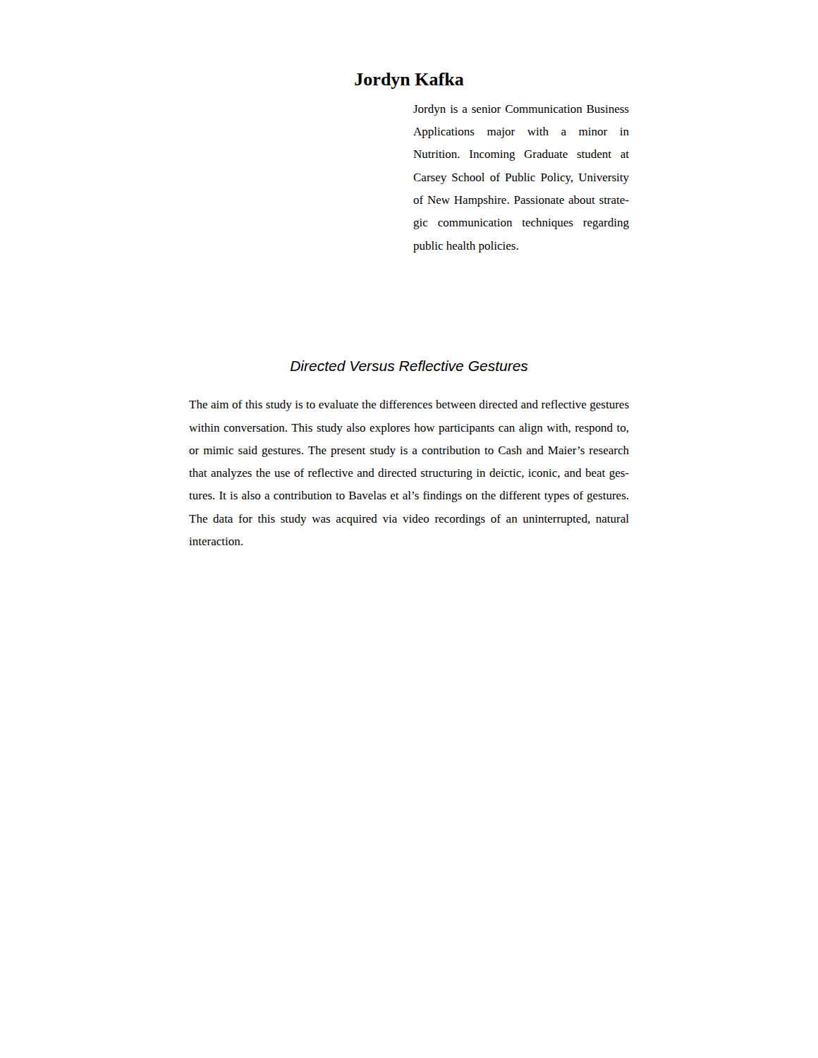Jordyn Kafka
Jordyn is a senior Communication Business Applications major with a minor in Nutrition. Incoming Graduate student at Carsey School of Public Policy, University of New Hampshire. Passionate about strategic communication techniques regarding public health policies.
Directed Versus Reflective Gestures
The aim of this study is to evaluate the differences between directed and reflective gestures within conversation. This study also explores how participants can align with, respond to, or mimic said gestures. The present study is a contribution to Cash and Maier’s research that analyzes the use of reflective and directed structuring in deictic, iconic, and beat gestures. It is also a contribution to Bavelas et al’s findings on the different types of gestures. The data for this study was acquired via video recordings of an uninterrupted, natural interaction.